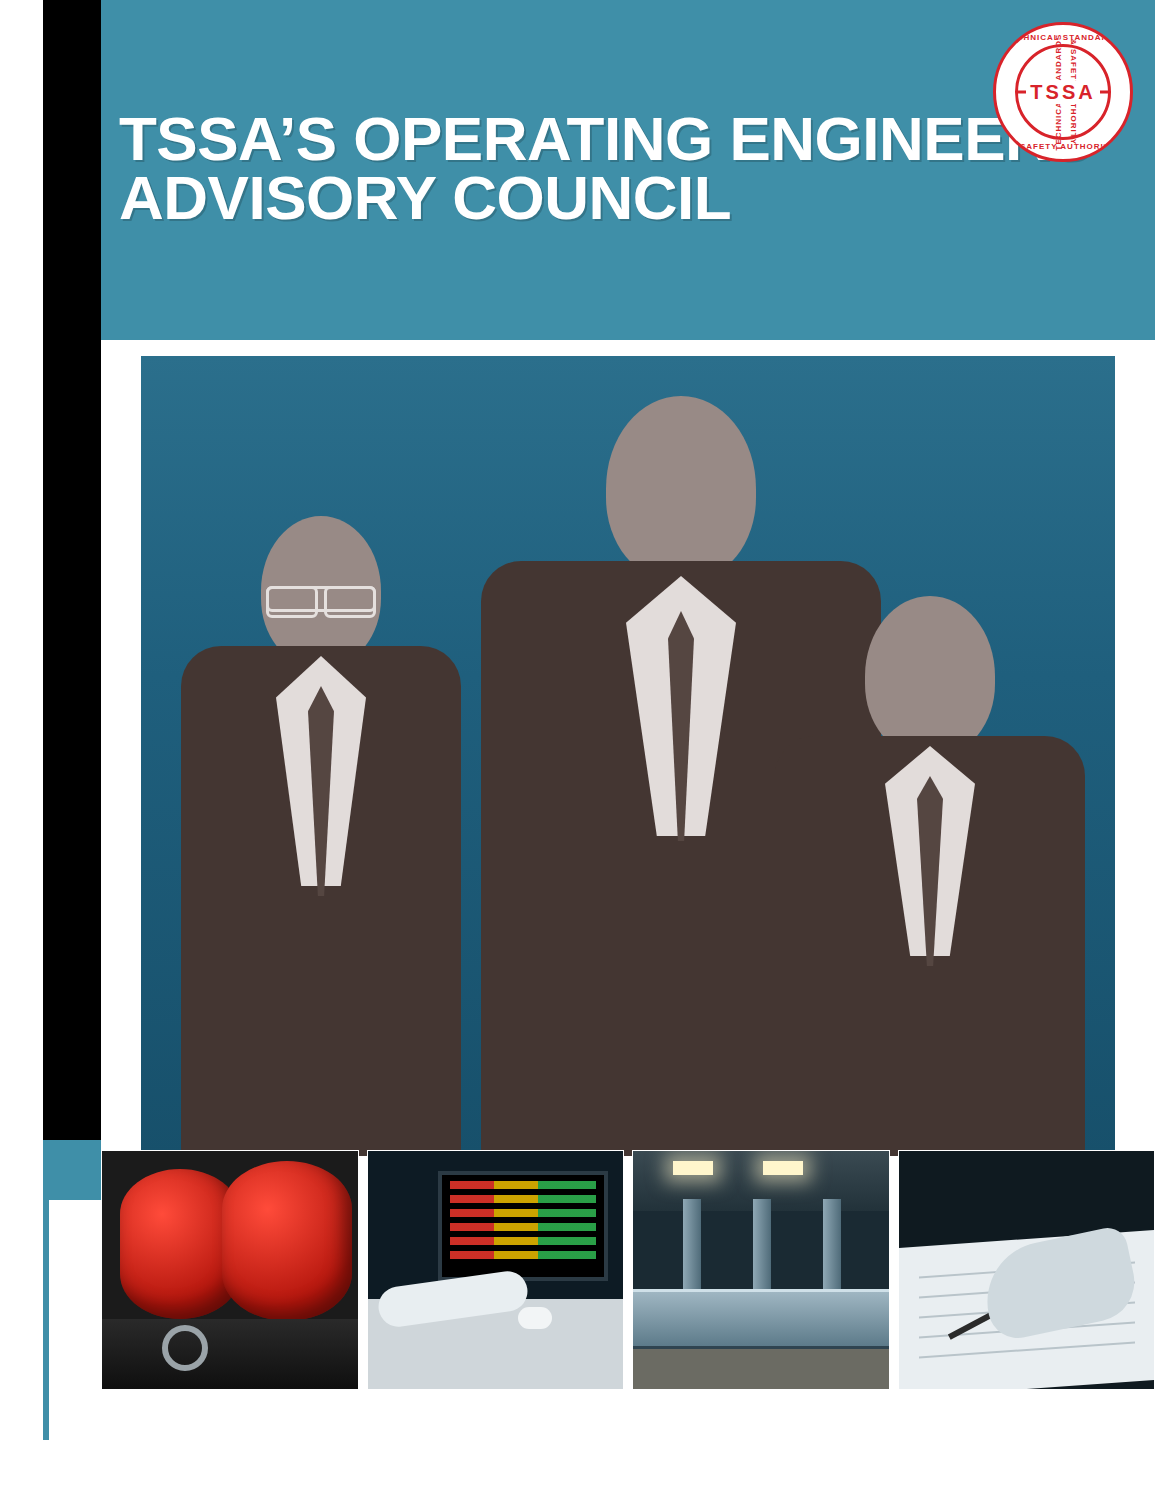TSSA’s Operating Engineers
Advisory Council
TECHNICAL STANDARDS & SAFETY AUTHORITY & SAFETY AUTHORITY TECHNICAL STANDARDS
TSSA
Cover photograph